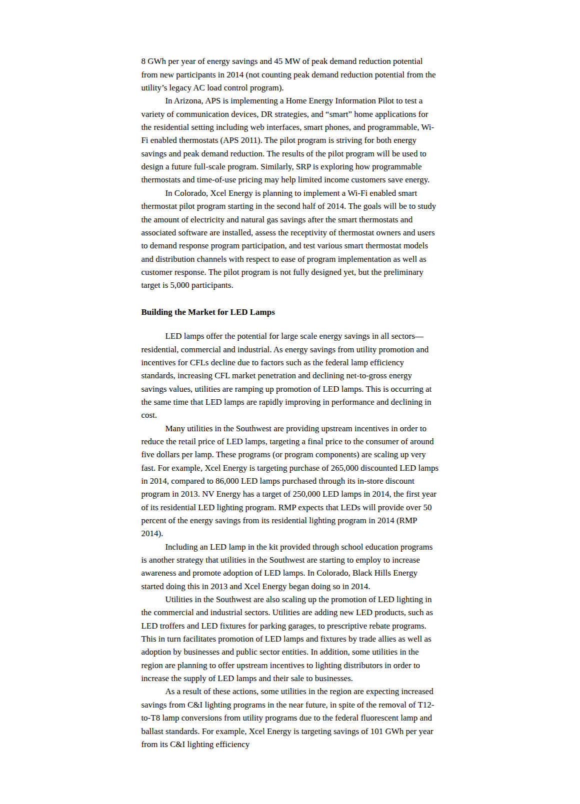8 GWh per year of energy savings and 45 MW of peak demand reduction potential from new participants in 2014 (not counting peak demand reduction potential from the utility’s legacy AC load control program).
In Arizona, APS is implementing a Home Energy Information Pilot to test a variety of communication devices, DR strategies, and “smart” home applications for the residential setting including web interfaces, smart phones, and programmable, Wi-Fi enabled thermostats (APS 2011). The pilot program is striving for both energy savings and peak demand reduction. The results of the pilot program will be used to design a future full-scale program. Similarly, SRP is exploring how programmable thermostats and time-of-use pricing may help limited income customers save energy.
In Colorado, Xcel Energy is planning to implement a Wi-Fi enabled smart thermostat pilot program starting in the second half of 2014. The goals will be to study the amount of electricity and natural gas savings after the smart thermostats and associated software are installed, assess the receptivity of thermostat owners and users to demand response program participation, and test various smart thermostat models and distribution channels with respect to ease of program implementation as well as customer response. The pilot program is not fully designed yet, but the preliminary target is 5,000 participants.
Building the Market for LED Lamps
LED lamps offer the potential for large scale energy savings in all sectors—residential, commercial and industrial. As energy savings from utility promotion and incentives for CFLs decline due to factors such as the federal lamp efficiency standards, increasing CFL market penetration and declining net-to-gross energy savings values, utilities are ramping up promotion of LED lamps. This is occurring at the same time that LED lamps are rapidly improving in performance and declining in cost.
Many utilities in the Southwest are providing upstream incentives in order to reduce the retail price of LED lamps, targeting a final price to the consumer of around five dollars per lamp. These programs (or program components) are scaling up very fast. For example, Xcel Energy is targeting purchase of 265,000 discounted LED lamps in 2014, compared to 86,000 LED lamps purchased through its in-store discount program in 2013. NV Energy has a target of 250,000 LED lamps in 2014, the first year of its residential LED lighting program. RMP expects that LEDs will provide over 50 percent of the energy savings from its residential lighting program in 2014 (RMP 2014).
Including an LED lamp in the kit provided through school education programs is another strategy that utilities in the Southwest are starting to employ to increase awareness and promote adoption of LED lamps. In Colorado, Black Hills Energy started doing this in 2013 and Xcel Energy began doing so in 2014.
Utilities in the Southwest are also scaling up the promotion of LED lighting in the commercial and industrial sectors. Utilities are adding new LED products, such as LED troffers and LED fixtures for parking garages, to prescriptive rebate programs. This in turn facilitates promotion of LED lamps and fixtures by trade allies as well as adoption by businesses and public sector entities. In addition, some utilities in the region are planning to offer upstream incentives to lighting distributors in order to increase the supply of LED lamps and their sale to businesses.
As a result of these actions, some utilities in the region are expecting increased savings from C&I lighting programs in the near future, in spite of the removal of T12-to-T8 lamp conversions from utility programs due to the federal fluorescent lamp and ballast standards. For example, Xcel Energy is targeting savings of 101 GWh per year from its C&I lighting efficiency